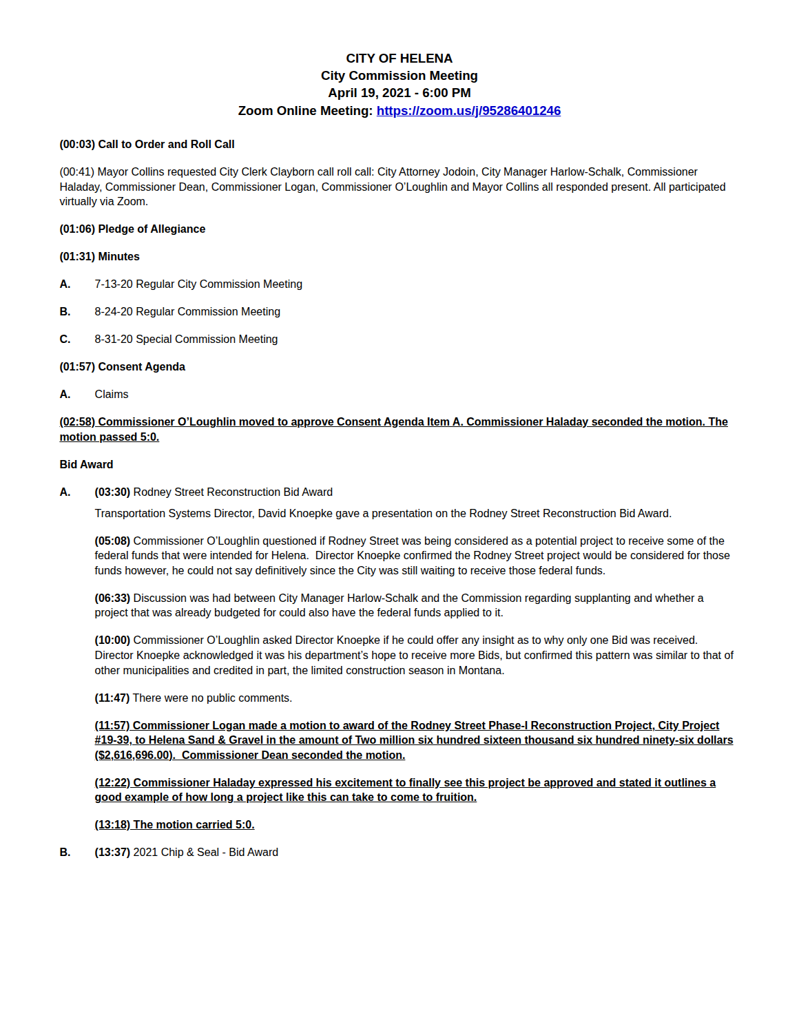CITY OF HELENA City Commission Meeting April 19, 2021 - 6:00 PM Zoom Online Meeting: https://zoom.us/j/95286401246
(00:03) Call to Order and Roll Call
(00:41) Mayor Collins requested City Clerk Clayborn call roll call: City Attorney Jodoin, City Manager Harlow-Schalk, Commissioner Haladay, Commissioner Dean, Commissioner Logan, Commissioner O’Loughlin and Mayor Collins all responded present. All participated virtually via Zoom.
(01:06) Pledge of Allegiance
(01:31) Minutes
A.
7-13-20 Regular City Commission Meeting
B.
8-24-20 Regular Commission Meeting
C.
8-31-20 Special Commission Meeting
(01:57) Consent Agenda
A.
Claims
(02:58) Commissioner O’Loughlin moved to approve Consent Agenda Item A. Commissioner Haladay seconded the motion. The motion passed 5:0.
Bid Award
A.
(03:30) Rodney Street Reconstruction Bid Award
Transportation Systems Director, David Knoepke gave a presentation on the Rodney Street Reconstruction Bid Award.
(05:08) Commissioner O’Loughlin questioned if Rodney Street was being considered as a potential project to receive some of the federal funds that were intended for Helena. Director Knoepke confirmed the Rodney Street project would be considered for those funds however, he could not say definitively since the City was still waiting to receive those federal funds.
(06:33) Discussion was had between City Manager Harlow-Schalk and the Commission regarding supplanting and whether a project that was already budgeted for could also have the federal funds applied to it.
(10:00) Commissioner O’Loughlin asked Director Knoepke if he could offer any insight as to why only one Bid was received. Director Knoepke acknowledged it was his department’s hope to receive more Bids, but confirmed this pattern was similar to that of other municipalities and credited in part, the limited construction season in Montana.
(11:47) There were no public comments.
(11:57) Commissioner Logan made a motion to award of the Rodney Street Phase-I Reconstruction Project, City Project #19-39, to Helena Sand & Gravel in the amount of Two million six hundred sixteen thousand six hundred ninety-six dollars ($2,616,696.00). Commissioner Dean seconded the motion.
(12:22) Commissioner Haladay expressed his excitement to finally see this project be approved and stated it outlines a good example of how long a project like this can take to come to fruition.
(13:18) The motion carried 5:0.
B.
(13:37) 2021 Chip & Seal - Bid Award